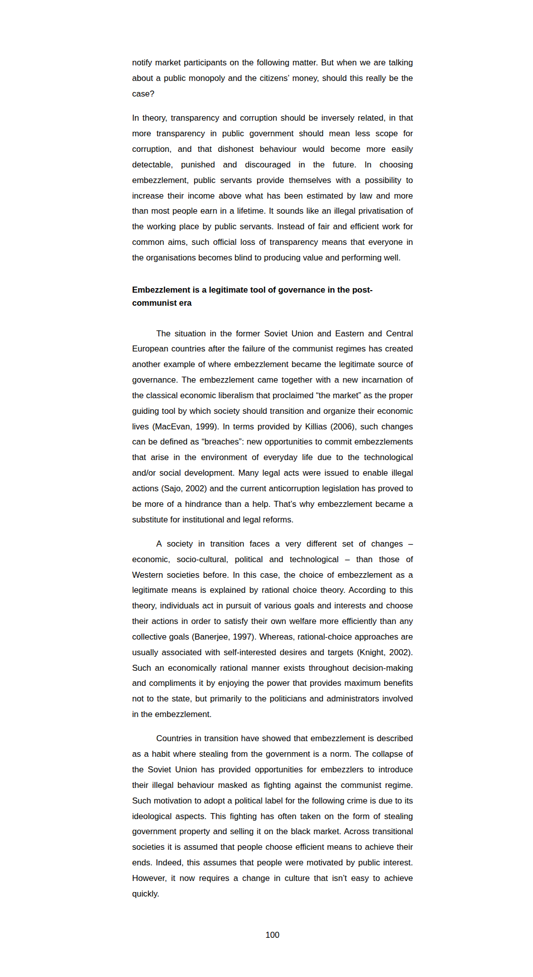notify market participants on the following matter. But when we are talking about a public monopoly and the citizens’ money, should this really be the case?
In theory, transparency and corruption should be inversely related, in that more transparency in public government should mean less scope for corruption, and that dishonest behaviour would become more easily detectable, punished and discouraged in the future. In choosing embezzlement, public servants provide themselves with a possibility to increase their income above what has been estimated by law and more than most people earn in a lifetime. It sounds like an illegal privatisation of the working place by public servants. Instead of fair and efficient work for common aims, such official loss of transparency means that everyone in the organisations becomes blind to producing value and performing well.
Embezzlement is a legitimate tool of governance in the post-communist era
The situation in the former Soviet Union and Eastern and Central European countries after the failure of the communist regimes has created another example of where embezzlement became the legitimate source of governance. The embezzlement came together with a new incarnation of the classical economic liberalism that proclaimed “the market” as the proper guiding tool by which society should transition and organize their economic lives (MacEvan, 1999). In terms provided by Killias (2006), such changes can be defined as “breaches”: new opportunities to commit embezzlements that arise in the environment of everyday life due to the technological and/or social development. Many legal acts were issued to enable illegal actions (Sajo, 2002) and the current anticorruption legislation has proved to be more of a hindrance than a help. That’s why embezzlement became a substitute for institutional and legal reforms.
A society in transition faces a very different set of changes – economic, socio-cultural, political and technological – than those of Western societies before. In this case, the choice of embezzlement as a legitimate means is explained by rational choice theory. According to this theory, individuals act in pursuit of various goals and interests and choose their actions in order to satisfy their own welfare more efficiently than any collective goals (Banerjee, 1997). Whereas, rational-choice approaches are usually associated with self-interested desires and targets (Knight, 2002). Such an economically rational manner exists throughout decision-making and compliments it by enjoying the power that provides maximum benefits not to the state, but primarily to the politicians and administrators involved in the embezzlement.
Countries in transition have showed that embezzlement is described as a habit where stealing from the government is a norm. The collapse of the Soviet Union has provided opportunities for embezzlers to introduce their illegal behaviour masked as fighting against the communist regime. Such motivation to adopt a political label for the following crime is due to its ideological aspects. This fighting has often taken on the form of stealing government property and selling it on the black market. Across transitional societies it is assumed that people choose efficient means to achieve their ends. Indeed, this assumes that people were motivated by public interest. However, it now requires a change in culture that isn’t easy to achieve quickly.
100